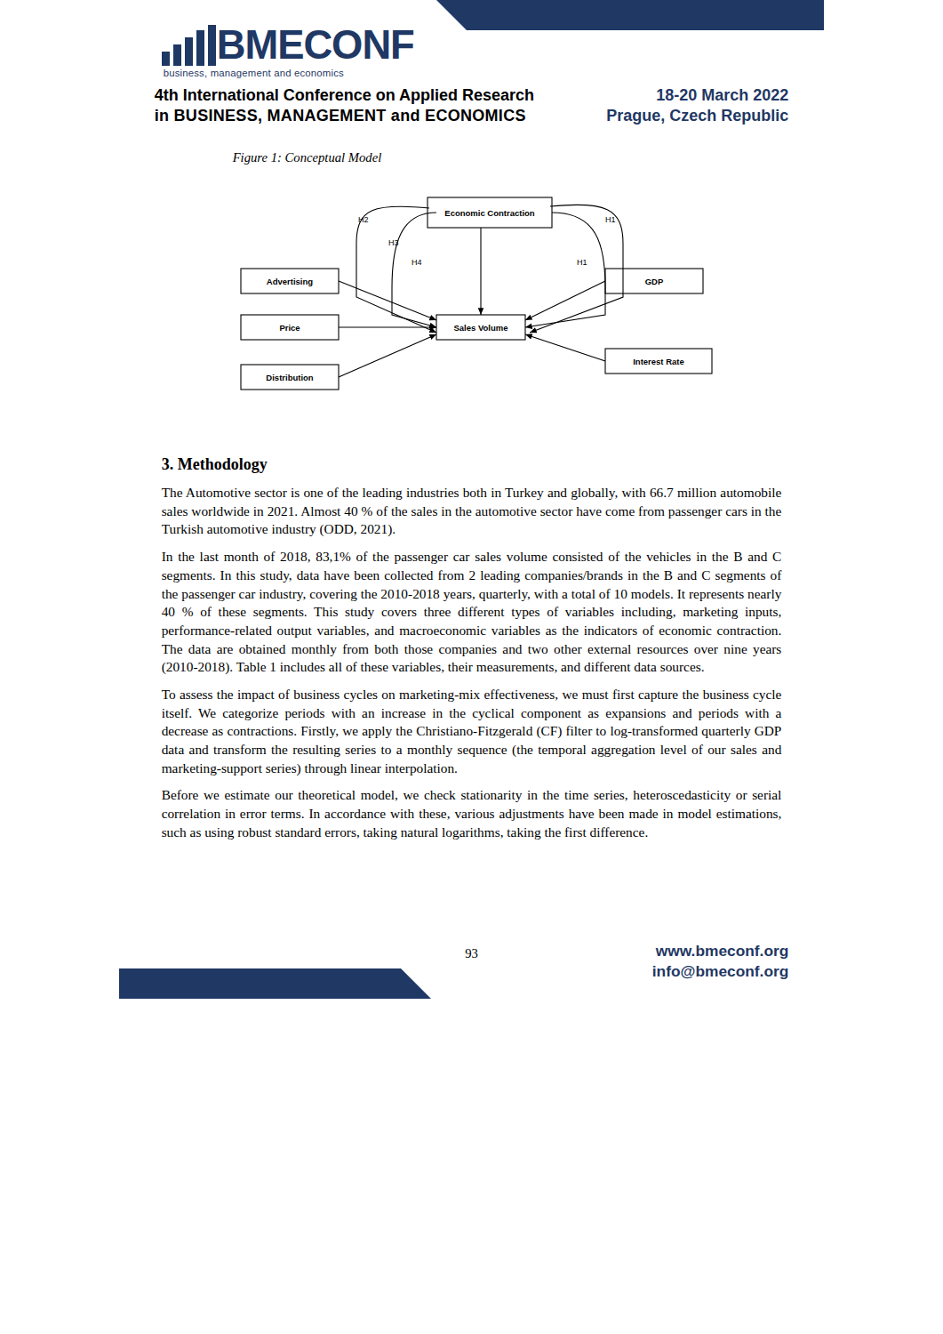BMECONF
business, management and economics
4th International Conference on Applied Research
in BUSINESS, MANAGEMENT and ECONOMICS
18-20 March 2022
Prague, Czech Republic
Figure 1: Conceptual Model
Economic Contraction Advertising Price Distribution Sales Volume GDP Interest Rate H2 H3 H4 H1 H1
3. Methodology
The Automotive sector is one of the leading industries both in Turkey and globally, with 66.7 million automobile sales worldwide in 2021. Almost 40 % of the sales in the automotive sector have come from passenger cars in the Turkish automotive industry (ODD, 2021).
In the last month of 2018, 83,1% of the passenger car sales volume consisted of the vehicles in the B and C segments. In this study, data have been collected from 2 leading companies/brands in the B and C segments of the passenger car industry, covering the 2010-2018 years, quarterly, with a total of 10 models. It represents nearly 40 % of these segments. This study covers three different types of variables including, marketing inputs, performance-related output variables, and macroeconomic variables as the indicators of economic contraction. The data are obtained monthly from both those companies and two other external resources over nine years (2010-2018). Table 1 includes all of these variables, their measurements, and different data sources.
To assess the impact of business cycles on marketing-mix effectiveness, we must first capture the business cycle itself. We categorize periods with an increase in the cyclical component as expansions and periods with a decrease as contractions. Firstly, we apply the Christiano-Fitzgerald (CF) filter to log-transformed quarterly GDP data and transform the resulting series to a monthly sequence (the temporal aggregation level of our sales and marketing-support series) through linear interpolation.
Before we estimate our theoretical model, we check stationarity in the time series, heteroscedasticity or serial correlation in error terms. In accordance with these, various adjustments have been made in model estimations, such as using robust standard errors, taking natural logarithms, taking the first difference.
93
www.bmeconf.org
info@bmeconf.org